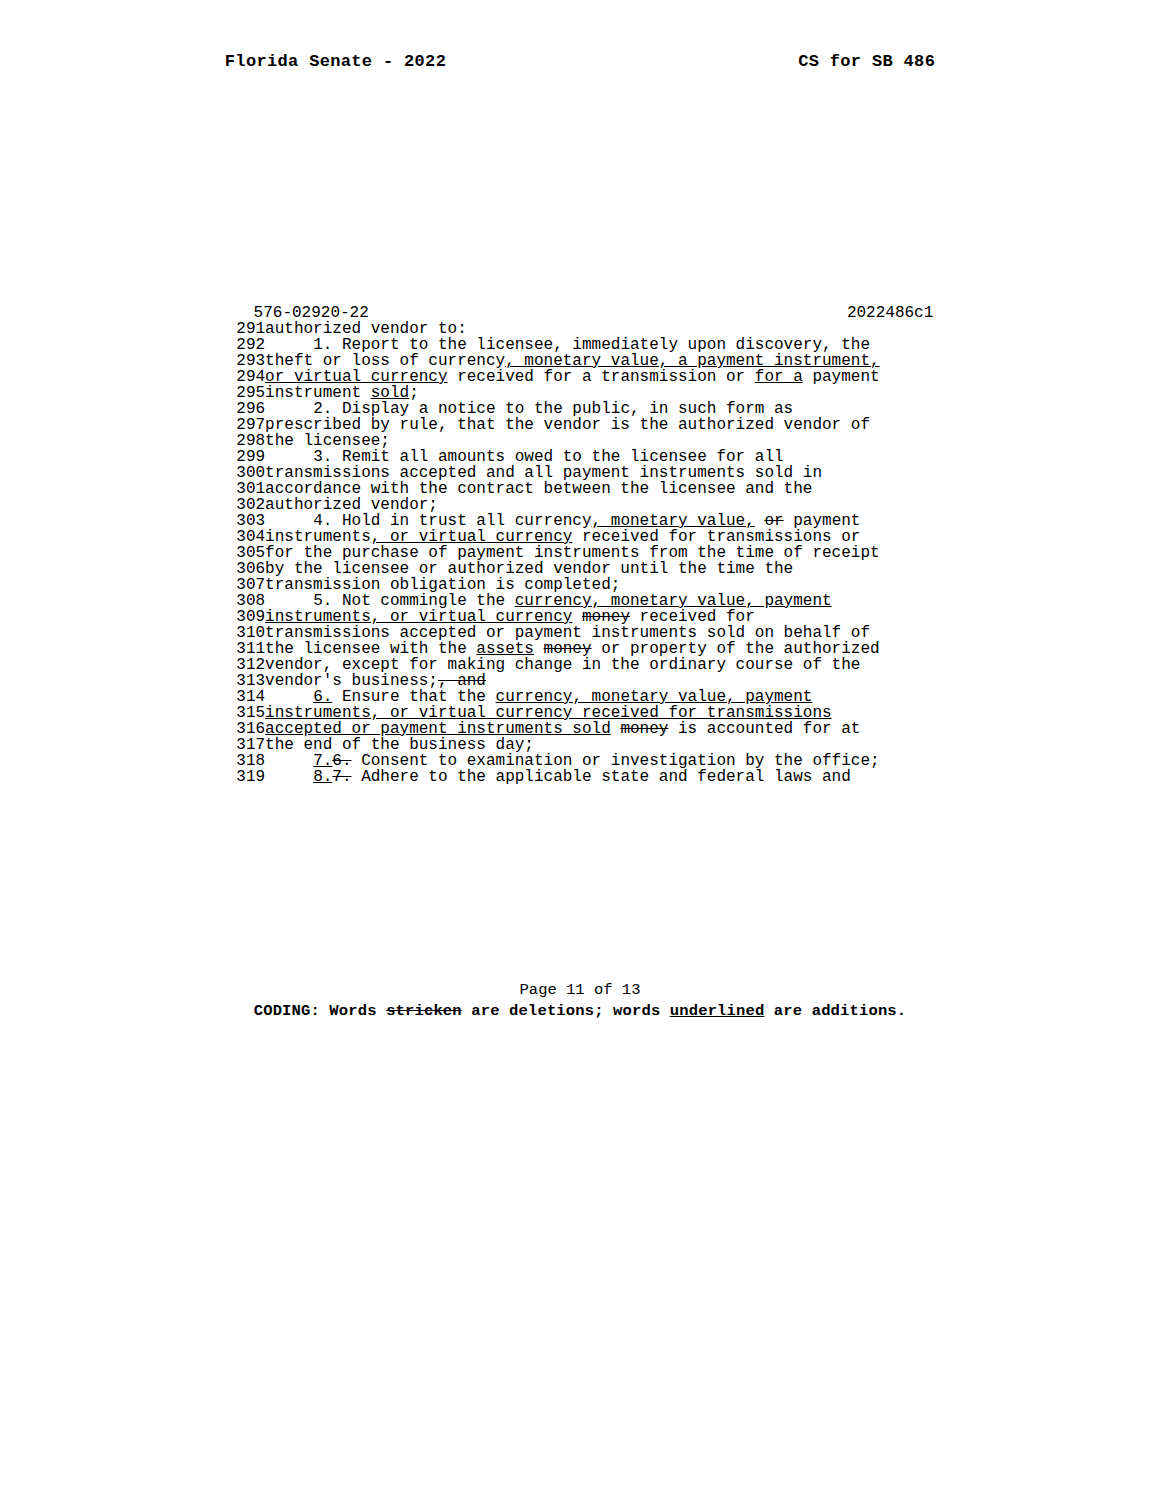Florida Senate - 2022
CS for SB 486
576-02920-22
2022486c1
| 291 | authorized vendor to: |
| 292 | 1. Report to the licensee, immediately upon discovery, the |
| 293 | theft or loss of currency , monetary value, a payment instrument, |
| 294 | or virtual currency received for a transmission or for a payment |
| 295 | instrument sold ; |
| 296 | 2. Display a notice to the public, in such form as |
| 297 | prescribed by rule, that the vendor is the authorized vendor of |
| 298 | the licensee; |
| 299 | 3. Remit all amounts owed to the licensee for all |
| 300 | transmissions accepted and all payment instruments sold in |
| 301 | accordance with the contract between the licensee and the |
| 302 | authorized vendor; |
| 303 | 4. Hold in trust all currency , monetary value, or payment |
| 304 | instruments , or virtual currency received for transmissions or |
| 305 | for the purchase of payment instruments from the time of receipt |
| 306 | by the licensee or authorized vendor until the time the |
| 307 | transmission obligation is completed; |
| 308 | 5. Not commingle the currency, monetary value, payment |
| 309 | instruments, or virtual currency money received for |
| 310 | transmissions accepted or payment instruments sold on behalf of |
| 311 | the licensee with the assets money or property of the authorized |
| 312 | vendor, except for making change in the ordinary course of the |
| 313 | vendor's business; , and |
| 314 | 6. Ensure that the currency, monetary value, payment |
| 315 | instruments, or virtual currency received for transmissions |
| 316 | accepted or payment instruments sold money is accounted for at |
| 317 | the end of the business day; |
| 318 | 7. 6. Consent to examination or investigation by the office; |
| 319 | 8. 7. Adhere to the applicable state and federal laws and |
Page 11 of 13
CODING: Words stricken are deletions; words underlined are additions.